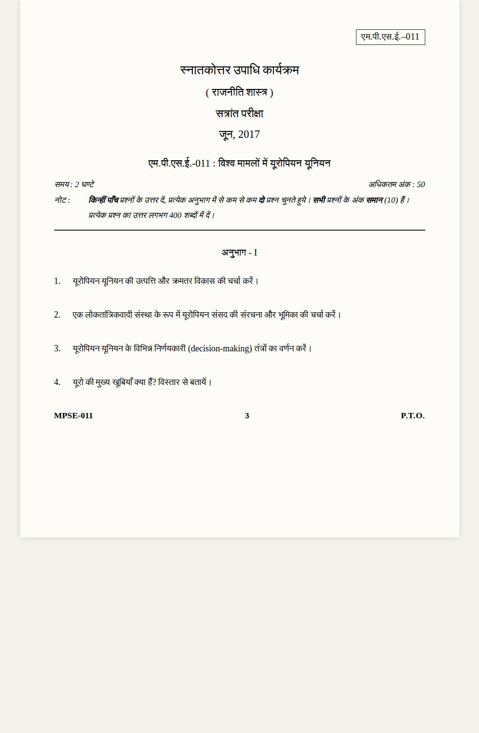एम.पी.एस.ई.–011
स्नातकोत्तर उपाधि कार्यक्रम
( राजनीति शास्त्र )
सत्रांत परीक्षा
जून, 2017
एम.पी.एस.ई.-011 : विश्व मामलों में यूरोपियन यूनियन
समय : 2 घण्टे अधिकतम अंक : 50
नोट :
किन्हीं पाँच प्रश्नों के उत्तर दें, प्रत्येक अनुभाग में से कम से कम दो प्रश्न चुनते हुये। सभी प्रश्नों के अंक समान (10) हैं। प्रत्येक प्रश्न का उत्तर लगभग 400 शब्दों में दें।
अनुभाग - I
1. यूरोपियन यूनियन की उत्पत्ति और क्रमतर विकास की चर्चा करें।
2. एक लोकतांत्रिकवादी संस्था के रूप में यूरोपियन संसद की संरचना और भूमिका की चर्चा करें।
3. यूरोपियन यूनियन के विभिन्न निर्णयकारी (decision-making) तंत्रों का वर्णन करें।
4. यूरो की मुख्य खूबियाँ क्या हैं? विस्तार से बतायें।
MPSE-011 3 P.T.O.